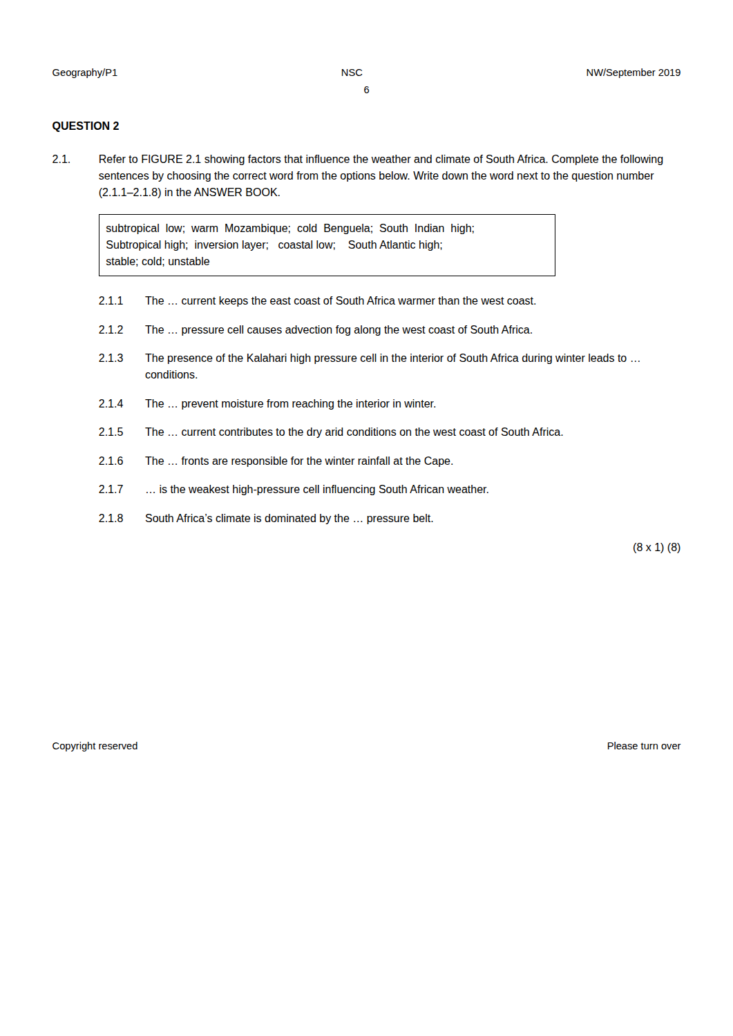Geography/P1 NSC NW/September 2019
6
QUESTION 2
2.1.
Refer to FIGURE 2.1 showing factors that influence the weather and climate of South Africa. Complete the following sentences by choosing the correct word from the options below. Write down the word next to the question number (2.1.1–2.1.8) in the ANSWER BOOK.
subtropical low; warm Mozambique; cold Benguela; South Indian high;
Subtropical high; inversion layer; coastal low; South Atlantic high;
stable; cold; unstable
2.1.1 The … current keeps the east coast of South Africa warmer than the west coast.
2.1.2 The … pressure cell causes advection fog along the west coast of South Africa.
2.1.3 The presence of the Kalahari high pressure cell in the interior of South Africa during winter leads to … conditions.
2.1.4 The … prevent moisture from reaching the interior in winter.
2.1.5 The … current contributes to the dry arid conditions on the west coast of South Africa.
2.1.6 The … fronts are responsible for the winter rainfall at the Cape.
2.1.7 … is the weakest high-pressure cell influencing South African weather.
2.1.8 South Africa’s climate is dominated by the … pressure belt.
(8 x 1) (8)
Copyright reserved Please turn over